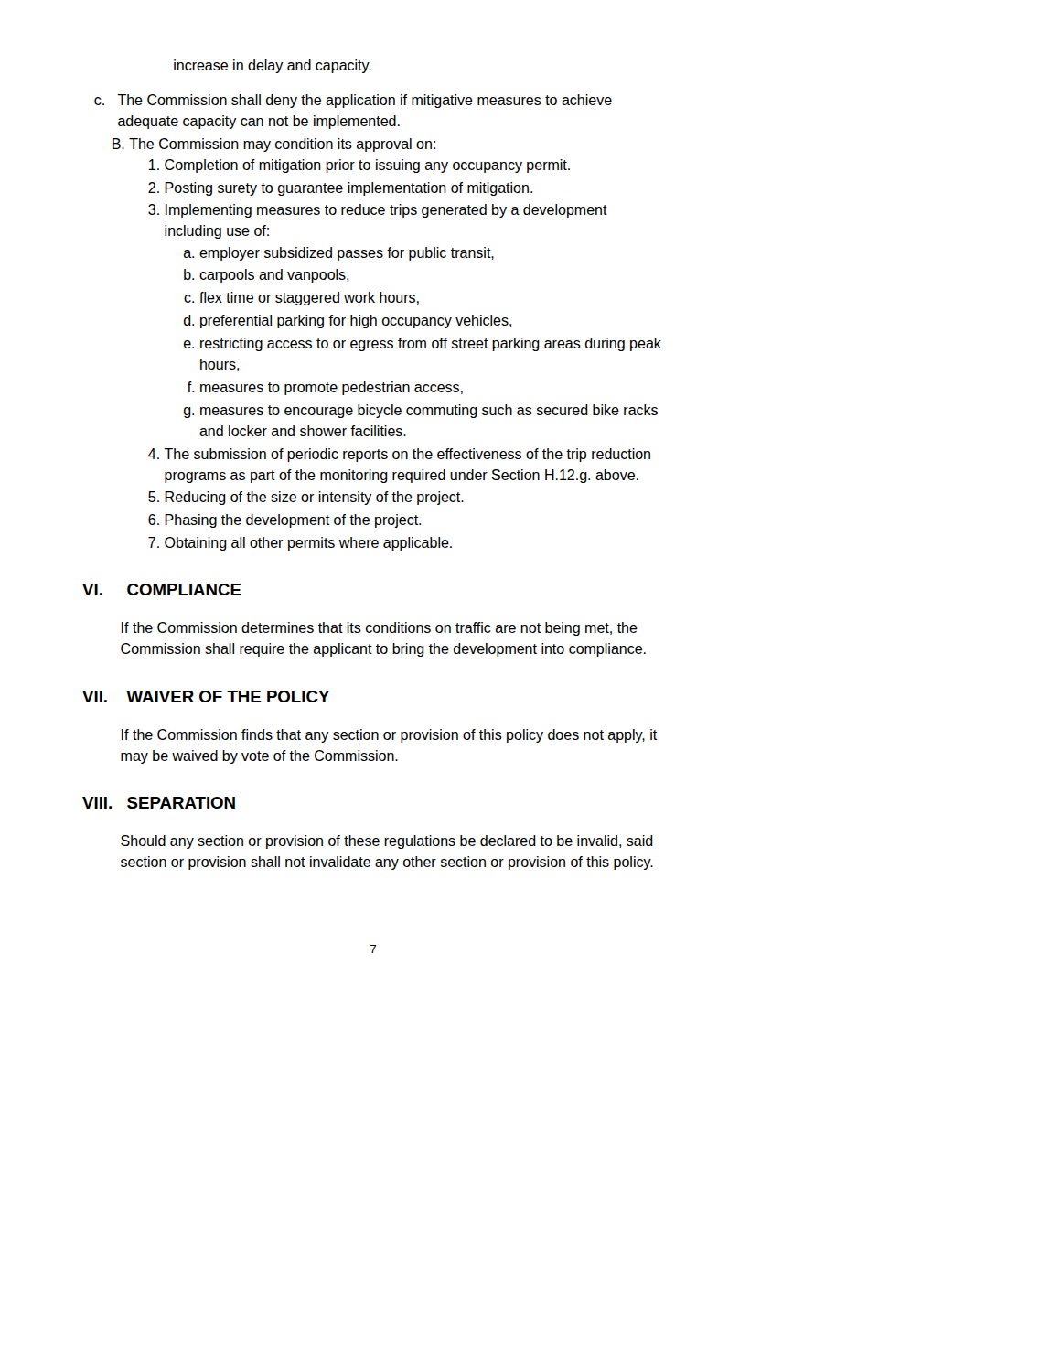increase in delay and capacity.
The Commission shall deny the application if mitigative measures to achieve adequate capacity can not be implemented.
The Commission may condition its approval on:
Completion of mitigation prior to issuing any occupancy permit.
Posting surety to guarantee implementation of mitigation.
Implementing measures to reduce trips generated by a development including use of:
employer subsidized passes for public transit,
carpools and vanpools,
flex time or staggered work hours,
preferential parking for high occupancy vehicles,
restricting access to or egress from off street parking areas during peak hours,
measures to promote pedestrian access,
measures to encourage bicycle commuting such as secured bike racks and locker and shower facilities.
The submission of periodic reports on the effectiveness of the trip reduction programs as part of the monitoring required under Section H.12.g. above.
Reducing of the size or intensity of the project.
Phasing the development of the project.
Obtaining all other permits where applicable.
VI. COMPLIANCE
If the Commission determines that its conditions on traffic are not being met, the Commission shall require the applicant to bring the development into compliance.
VII. WAIVER OF THE POLICY
If the Commission finds that any section or provision of this policy does not apply, it may be waived by vote of the Commission.
VIII. SEPARATION
Should any section or provision of these regulations be declared to be invalid, said section or provision shall not invalidate any other section or provision of this policy.
7